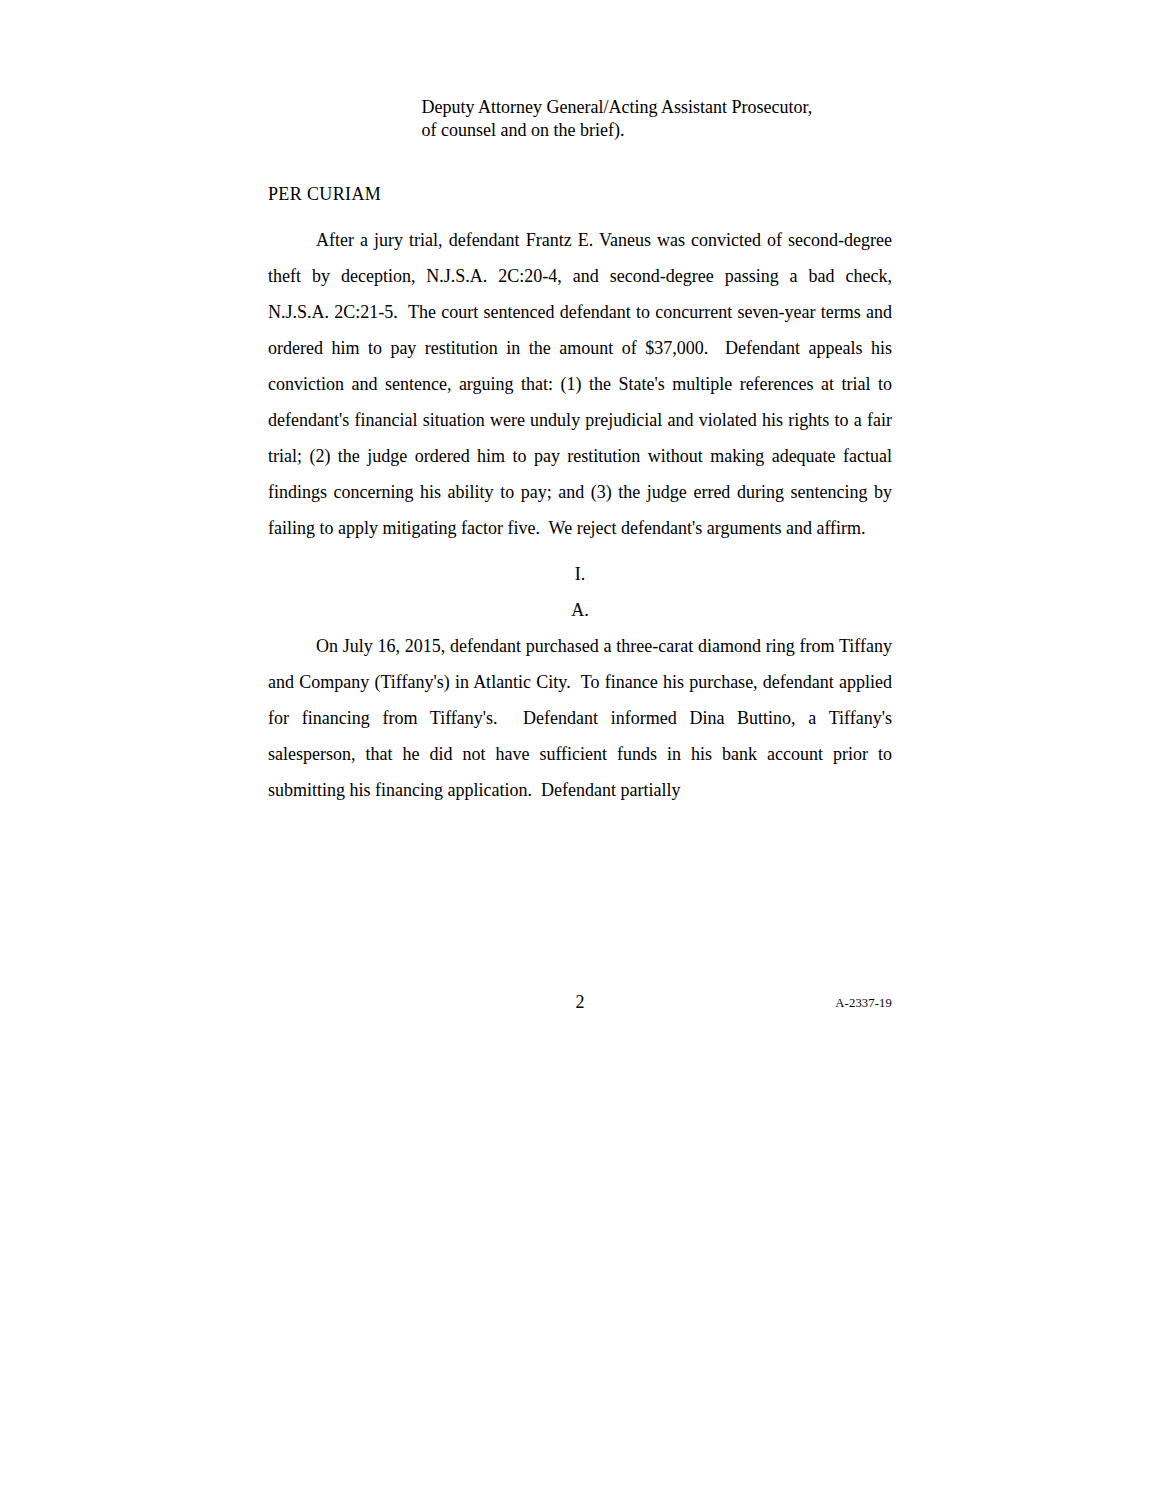Deputy Attorney General/Acting Assistant Prosecutor,
of counsel and on the brief).
PER CURIAM
After a jury trial, defendant Frantz E. Vaneus was convicted of second-degree theft by deception, N.J.S.A. 2C:20-4, and second-degree passing a bad check, N.J.S.A. 2C:21-5. The court sentenced defendant to concurrent seven-year terms and ordered him to pay restitution in the amount of $37,000. Defendant appeals his conviction and sentence, arguing that: (1) the State's multiple references at trial to defendant's financial situation were unduly prejudicial and violated his rights to a fair trial; (2) the judge ordered him to pay restitution without making adequate factual findings concerning his ability to pay; and (3) the judge erred during sentencing by failing to apply mitigating factor five. We reject defendant's arguments and affirm.
I.
A.
On July 16, 2015, defendant purchased a three-carat diamond ring from Tiffany and Company (Tiffany's) in Atlantic City. To finance his purchase, defendant applied for financing from Tiffany's. Defendant informed Dina Buttino, a Tiffany's salesperson, that he did not have sufficient funds in his bank account prior to submitting his financing application. Defendant partially
2
A-2337-19